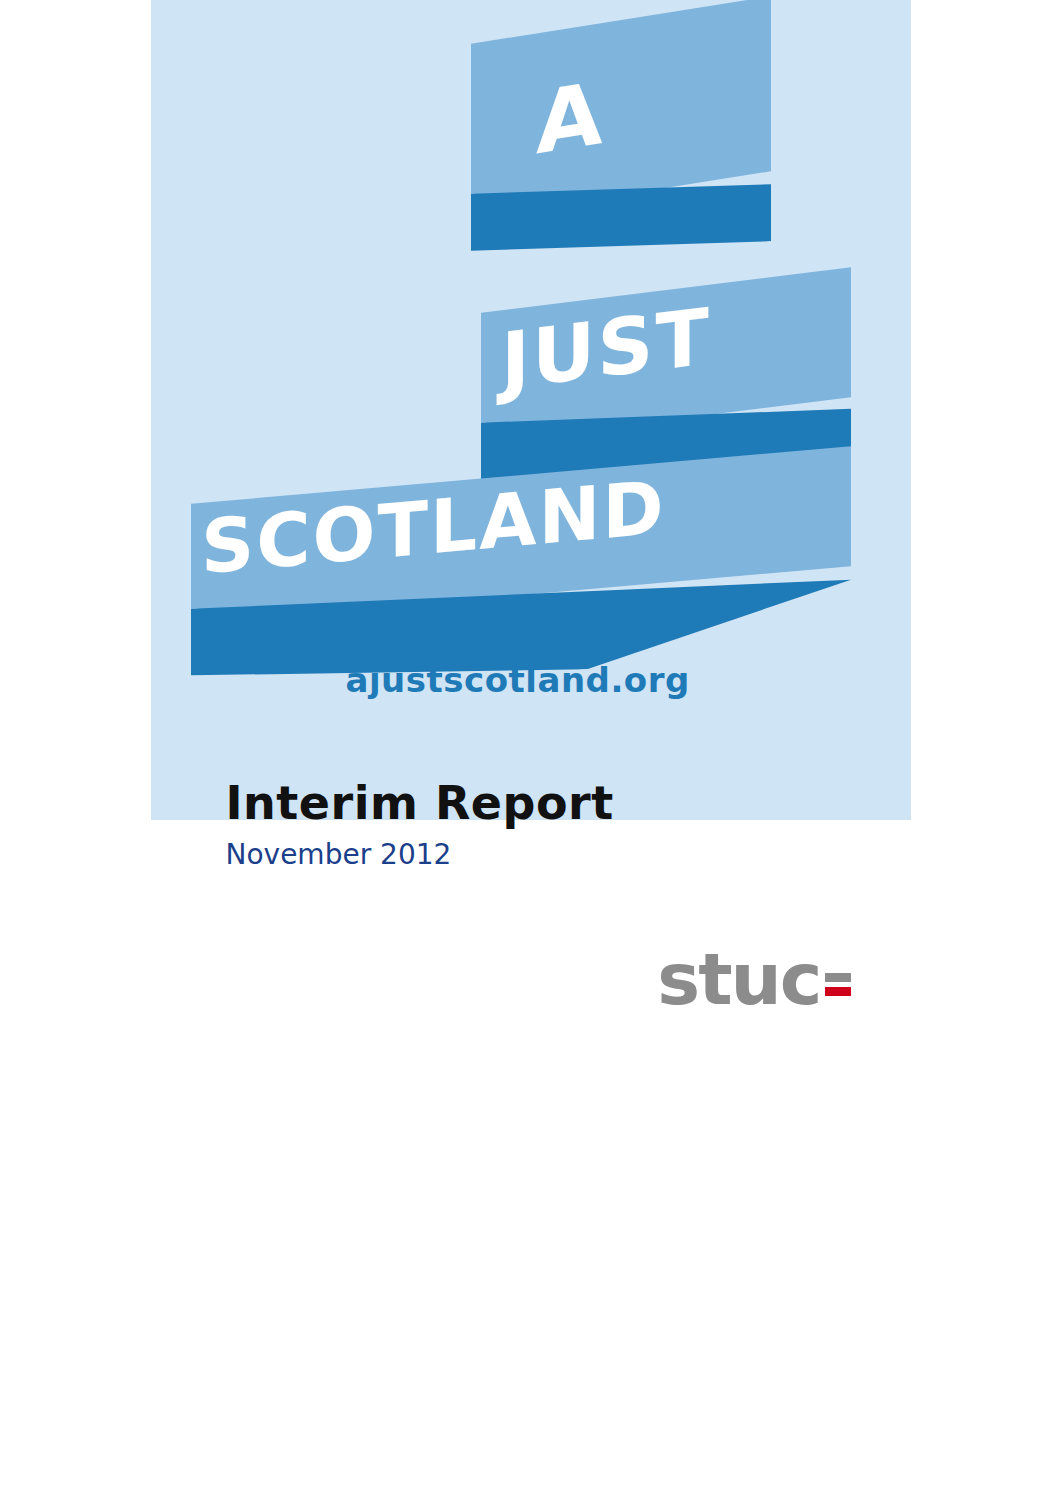A
JUST
SCOTLAND
ajustscotland.org
Interim Report
November 2012
stuc